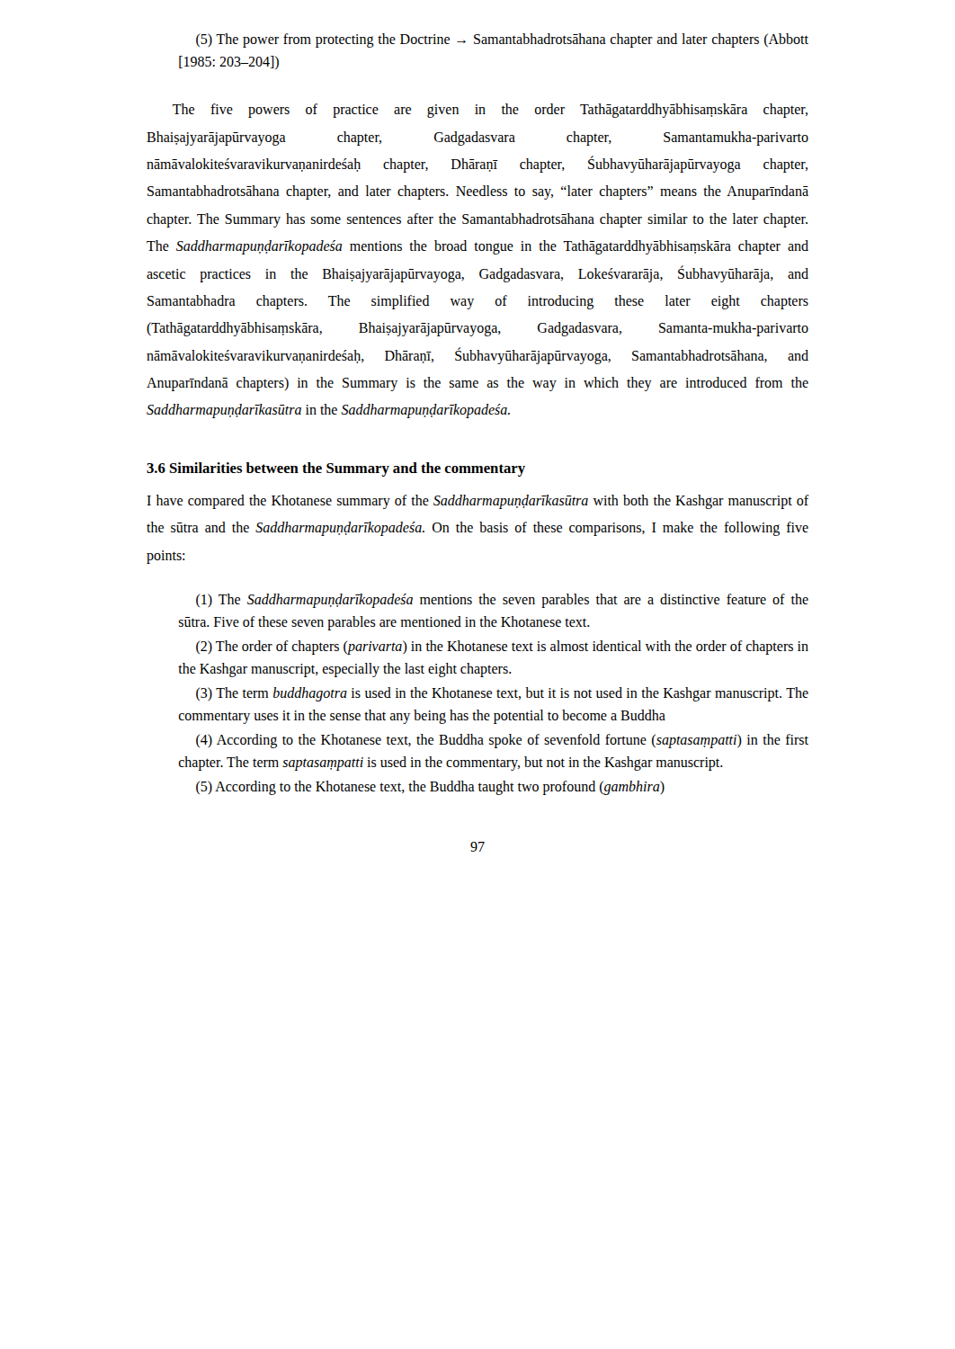(5) The power from protecting the Doctrine → Samantabhadrotsāhana chapter and later chapters (Abbott [1985: 203–204])
The five powers of practice are given in the order Tathāgatarddhyābhisaṃskāra chapter, Bhaiṣajyarājapūrvayoga chapter, Gadgadasvara chapter, Samantamukha-parivarto nāmāvalokiteśvaravikurvaṇanirdeśaḥ chapter, Dhāraṇī chapter, Śubhavyūharājapūrvayoga chapter, Samantabhadrotsāhana chapter, and later chapters. Needless to say, “later chapters” means the Anuparīndanā chapter. The Summary has some sentences after the Samantabhadrotsāhana chapter similar to the later chapter. The Saddharmapuṇḍarīkopadeśa mentions the broad tongue in the Tathāgatarddhyābhisaṃskāra chapter and ascetic practices in the Bhaiṣajyarājapūrvayoga, Gadgadasvara, Lokeśvararāja, Śubhavyūharāja, and Samantabhadra chapters. The simplified way of introducing these later eight chapters (Tathāgatarddhyābhisaṃskāra, Bhaiṣajyarājapūrvayoga, Gadgadasvara, Samanta-mukha-parivarto nāmāvalokiteśvaravikurvaṇanirdeśaḥ, Dhāraṇī, Śubhavyūharājapūrvayoga, Samantabhadrotsāhana, and Anuparīndanā chapters) in the Summary is the same as the way in which they are introduced from the Saddharmapuṇḍarīkasūtra in the Saddharmapuṇḍarīkopadeśa.
3.6 Similarities between the Summary and the commentary
I have compared the Khotanese summary of the Saddharmapuṇḍarīkasūtra with both the Kashgar manuscript of the sūtra and the Saddharmapuṇḍarīkopadeśa. On the basis of these comparisons, I make the following five points:
(1) The Saddharmapuṇḍarīkopadeśa mentions the seven parables that are a distinctive feature of the sūtra. Five of these seven parables are mentioned in the Khotanese text.
(2) The order of chapters (parivarta) in the Khotanese text is almost identical with the order of chapters in the Kashgar manuscript, especially the last eight chapters.
(3) The term buddhagotra is used in the Khotanese text, but it is not used in the Kashgar manuscript. The commentary uses it in the sense that any being has the potential to become a Buddha
(4) According to the Khotanese text, the Buddha spoke of sevenfold fortune (saptasaṃpatti) in the first chapter. The term saptasaṃpatti is used in the commentary, but not in the Kashgar manuscript.
(5) According to the Khotanese text, the Buddha taught two profound (gambhira)
97